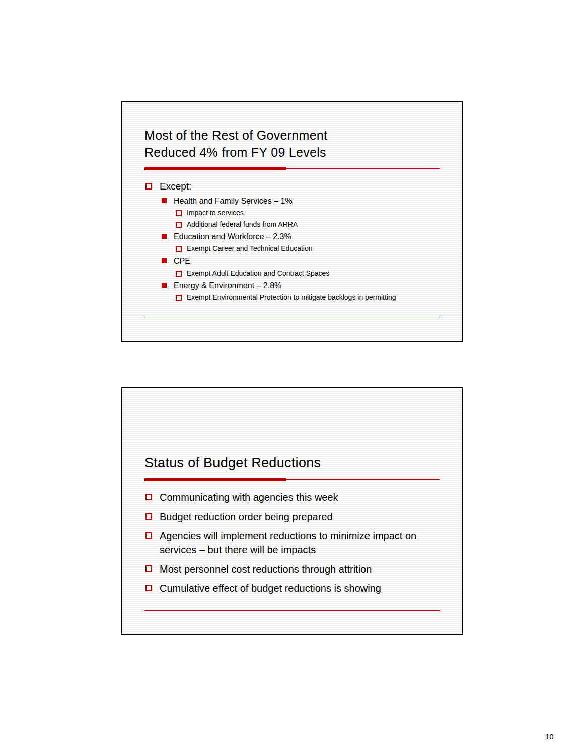Most of the Rest of Government
Reduced 4% from FY 09 Levels
Except:
Health and Family Services – 1%
Impact to services
Additional federal funds from ARRA
Education and Workforce – 2.3%
Exempt Career and Technical Education
CPE
Exempt Adult Education and Contract Spaces
Energy & Environment – 2.8%
Exempt Environmental Protection to mitigate backlogs in permitting
Status of Budget Reductions
Communicating with agencies this week
Budget reduction order being prepared
Agencies will implement reductions to minimize impact on services – but there will be impacts
Most personnel cost reductions through attrition
Cumulative effect of budget reductions is showing
10